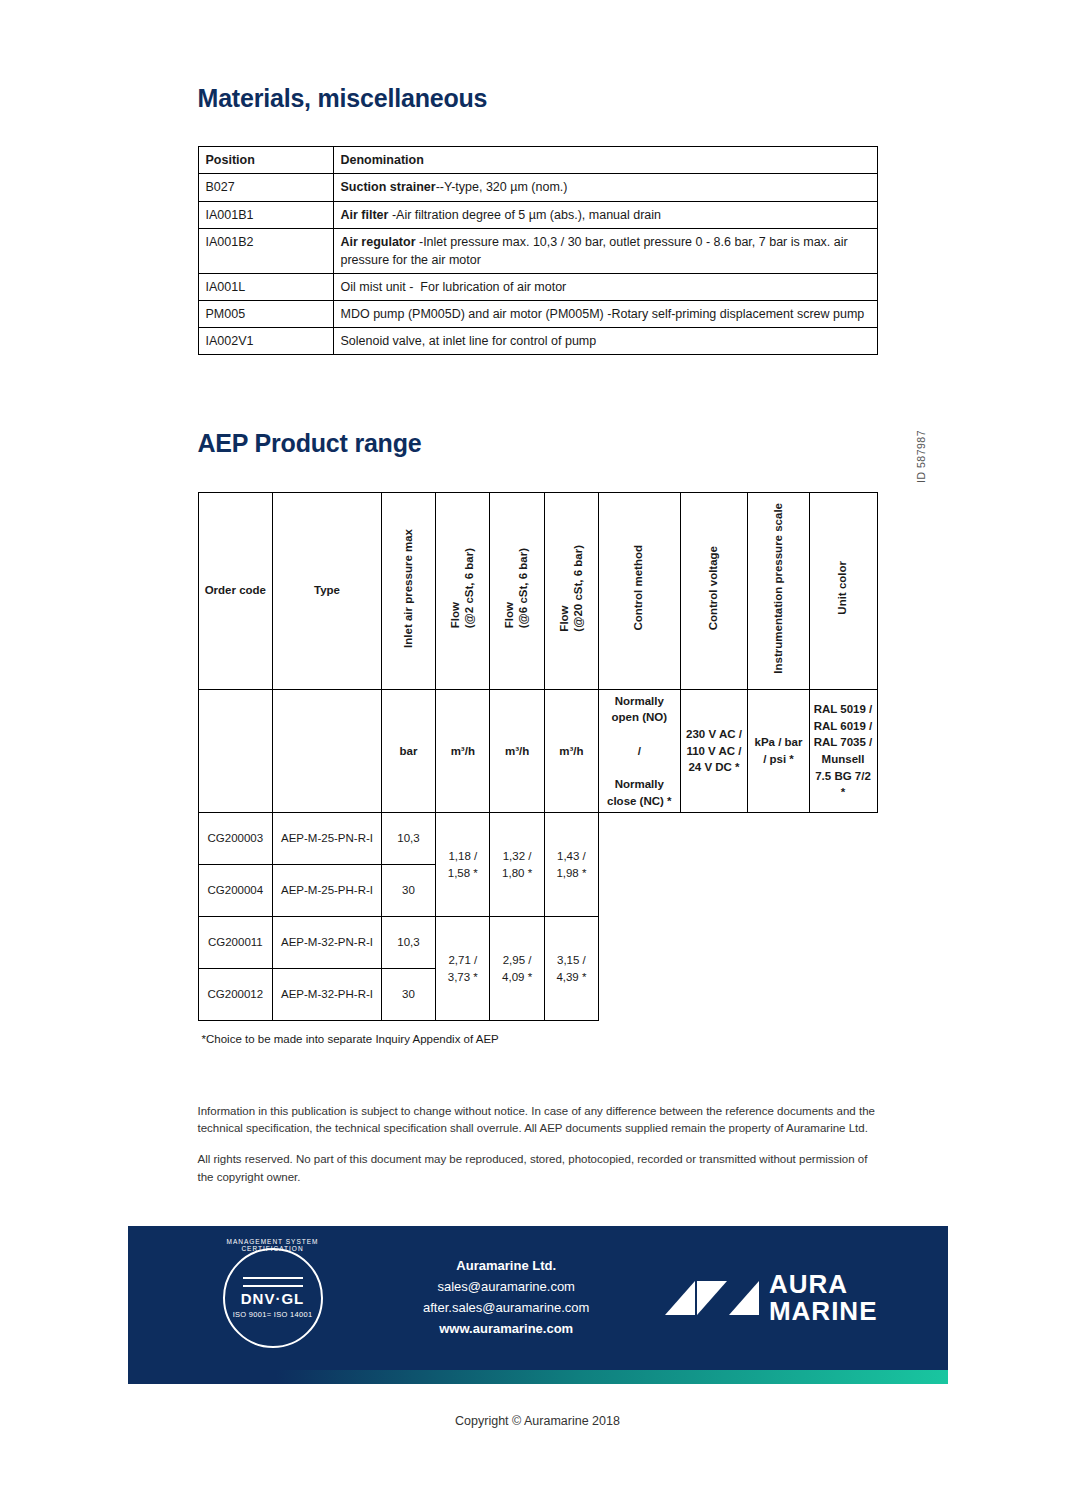ID 587987
Materials, miscellaneous
| Position | Denomination |
| --- | --- |
| B027 | Suction strainer --Y-type, 320 µm (nom.) |
| IA001B1 | Air filter -Air filtration degree of 5 µm (abs.), manual drain |
| IA001B2 | Air regulator -Inlet pressure max. 10,3 / 30 bar, outlet pressure 0 - 8.6 bar, 7 bar is max. air pressure for the air motor |
| IA001L | Oil mist unit - For lubrication of air motor |
| PM005 | MDO pump (PM005D) and air motor (PM005M) -Rotary self-priming displacement screw pump |
| IA002V1 | Solenoid valve, at inlet line for control of pump |
AEP Product range
| Order code | Type | Inlet air pressure max | Flow (@2 cSt, 6 bar) | Flow (@6 cSt, 6 bar) | Flow (@20 cSt, 6 bar) | Control method | Control voltage | Instrumentation pressure scale | Unit color |
| --- | --- | --- | --- | --- | --- | --- | --- | --- | --- |
| | | bar | m³/h | m³/h | m³/h | Normally open (NO) / Normally close (NC) * | 230 V AC / 110 V AC / 24 V DC * | kPa / bar / psi * | RAL 5019 / RAL 6019 / RAL 7035 / Munsell 7.5 BG 7/2 * |
| CG200003 | AEP-M-25-PN-R-I | 10,3 | 1,18 / 1,58 * | 1,32 / 1,80 * | 1,43 / 1,98 * |
| CG200004 | AEP-M-25-PH-R-I | 30 |
| CG200011 | AEP-M-32-PN-R-I | 10,3 | 2,71 / 3,73 * | 2,95 / 4,09 * | 3,15 / 4,39 * |
| CG200012 | AEP-M-32-PH-R-I | 30 |
*Choice to be made into separate Inquiry Appendix of AEP
Information in this publication is subject to change without notice. In case of any difference between the reference documents and the technical specification, the technical specification shall overrule. All AEP documents supplied remain the property of Auramarine Ltd.
All rights reserved. No part of this document may be reproduced, stored, photocopied, recorded or transmitted without permission of the copyright owner.
MANAGEMENT SYSTEM CERTIFICATION
DNV·GL
ISO 9001= ISO 14001
Auramarine Ltd.
sales@auramarine.com
after.sales@auramarine.com
www.auramarine.com
AURA
MARINE
Copyright © Auramarine 2018